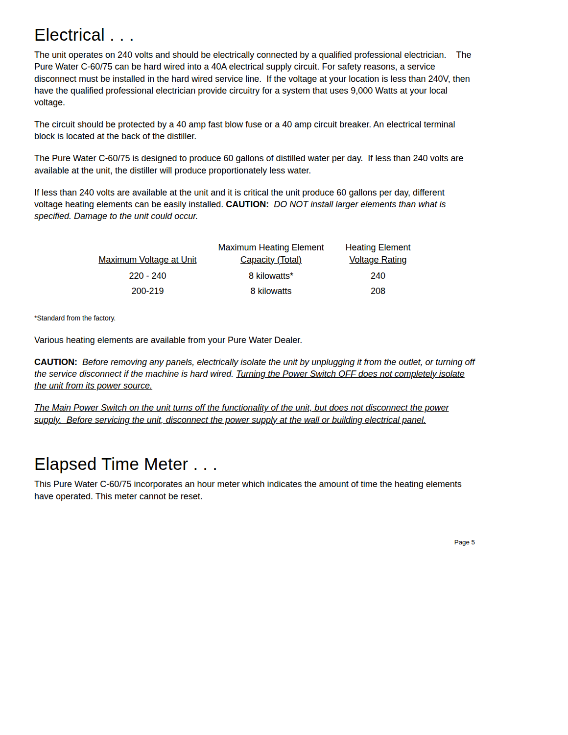Electrical . . .
The unit operates on 240 volts and should be electrically connected by a qualified professional electrician. The Pure Water C-60/75 can be hard wired into a 40A electrical supply circuit. For safety reasons, a service disconnect must be installed in the hard wired service line. If the voltage at your location is less than 240V, then have the qualified professional electrician provide circuitry for a system that uses 9,000 Watts at your local voltage.
The circuit should be protected by a 40 amp fast blow fuse or a 40 amp circuit breaker. An electrical terminal block is located at the back of the distiller.
The Pure Water C-60/75 is designed to produce 60 gallons of distilled water per day. If less than 240 volts are available at the unit, the distiller will produce proportionately less water.
If less than 240 volts are available at the unit and it is critical the unit produce 60 gallons per day, different voltage heating elements can be easily installed. CAUTION: DO NOT install larger elements than what is specified. Damage to the unit could occur.
| | Maximum Heating Element | Heating Element |
| --- | --- | --- |
| Maximum Voltage at Unit | Capacity (Total) | Voltage Rating |
| 220 - 240 | 8 kilowatts* | 240 |
| 200-219 | 8 kilowatts | 208 |
*Standard from the factory.
Various heating elements are available from your Pure Water Dealer.
CAUTION: Before removing any panels, electrically isolate the unit by unplugging it from the outlet, or turning off the service disconnect if the machine is hard wired. Turning the Power Switch OFF does not completely isolate the unit from its power source.
The Main Power Switch on the unit turns off the functionality of the unit, but does not disconnect the power supply. Before servicing the unit, disconnect the power supply at the wall or building electrical panel.
Elapsed Time Meter . . .
This Pure Water C-60/75 incorporates an hour meter which indicates the amount of time the heating elements have operated. This meter cannot be reset.
Page 5